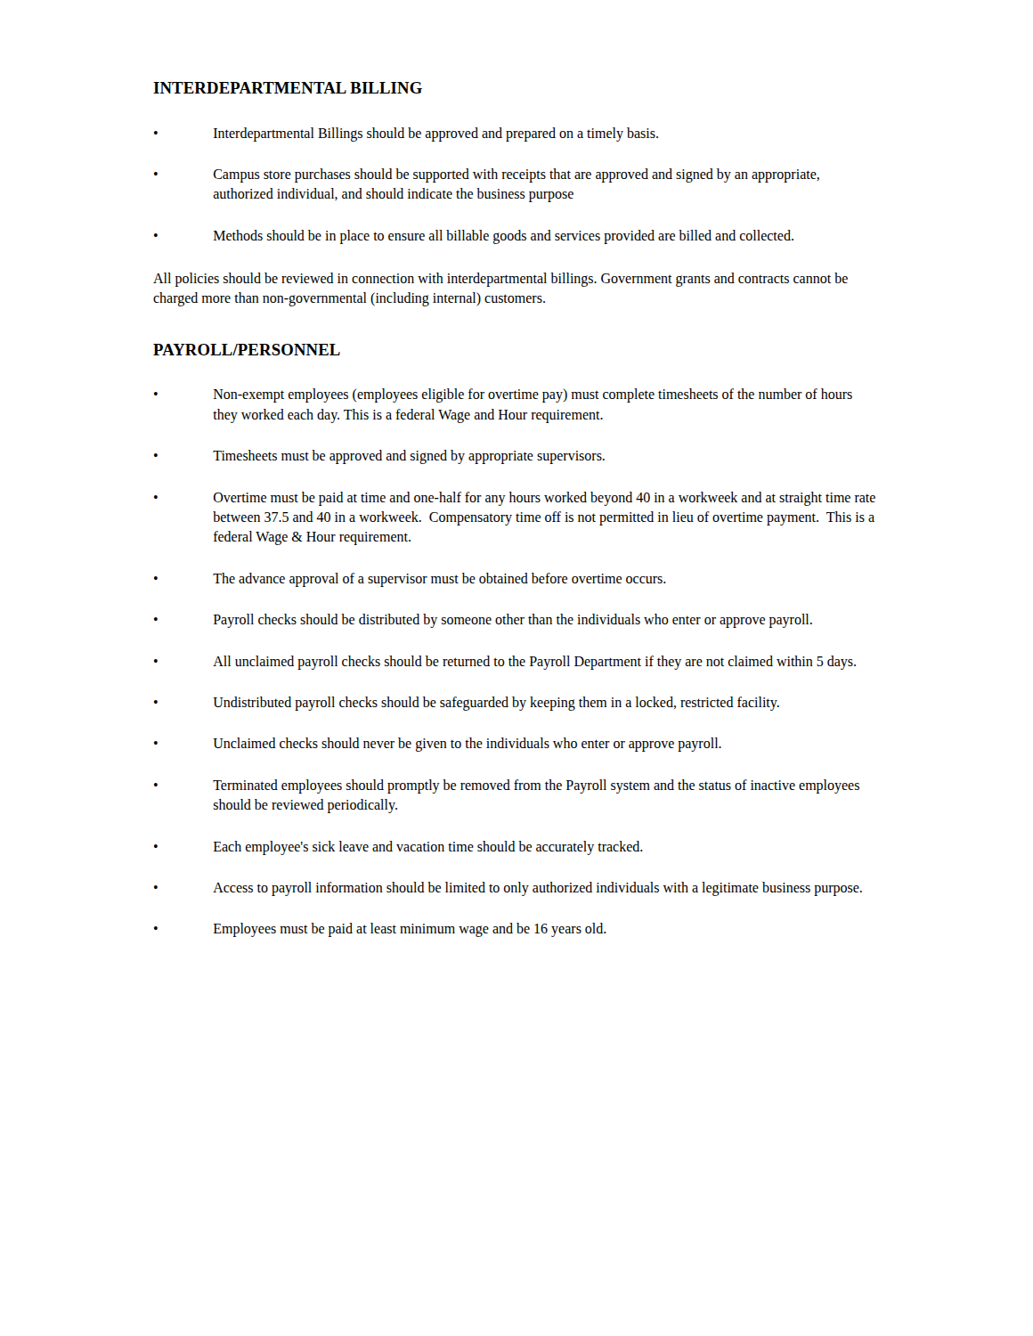INTERDEPARTMENTAL BILLING
Interdepartmental Billings should be approved and prepared on a timely basis.
Campus store purchases should be supported with receipts that are approved and signed by an appropriate, authorized individual, and should indicate the business purpose
Methods should be in place to ensure all billable goods and services provided are billed and collected.
All policies should be reviewed in connection with interdepartmental billings. Government grants and contracts cannot be charged more than non-governmental (including internal) customers.
PAYROLL/PERSONNEL
Non-exempt employees (employees eligible for overtime pay) must complete timesheets of the number of hours they worked each day. This is a federal Wage and Hour requirement.
Timesheets must be approved and signed by appropriate supervisors.
Overtime must be paid at time and one-half for any hours worked beyond 40 in a workweek and at straight time rate between 37.5 and 40 in a workweek. Compensatory time off is not permitted in lieu of overtime payment. This is a federal Wage & Hour requirement.
The advance approval of a supervisor must be obtained before overtime occurs.
Payroll checks should be distributed by someone other than the individuals who enter or approve payroll.
All unclaimed payroll checks should be returned to the Payroll Department if they are not claimed within 5 days.
Undistributed payroll checks should be safeguarded by keeping them in a locked, restricted facility.
Unclaimed checks should never be given to the individuals who enter or approve payroll.
Terminated employees should promptly be removed from the Payroll system and the status of inactive employees should be reviewed periodically.
Each employee's sick leave and vacation time should be accurately tracked.
Access to payroll information should be limited to only authorized individuals with a legitimate business purpose.
Employees must be paid at least minimum wage and be 16 years old.